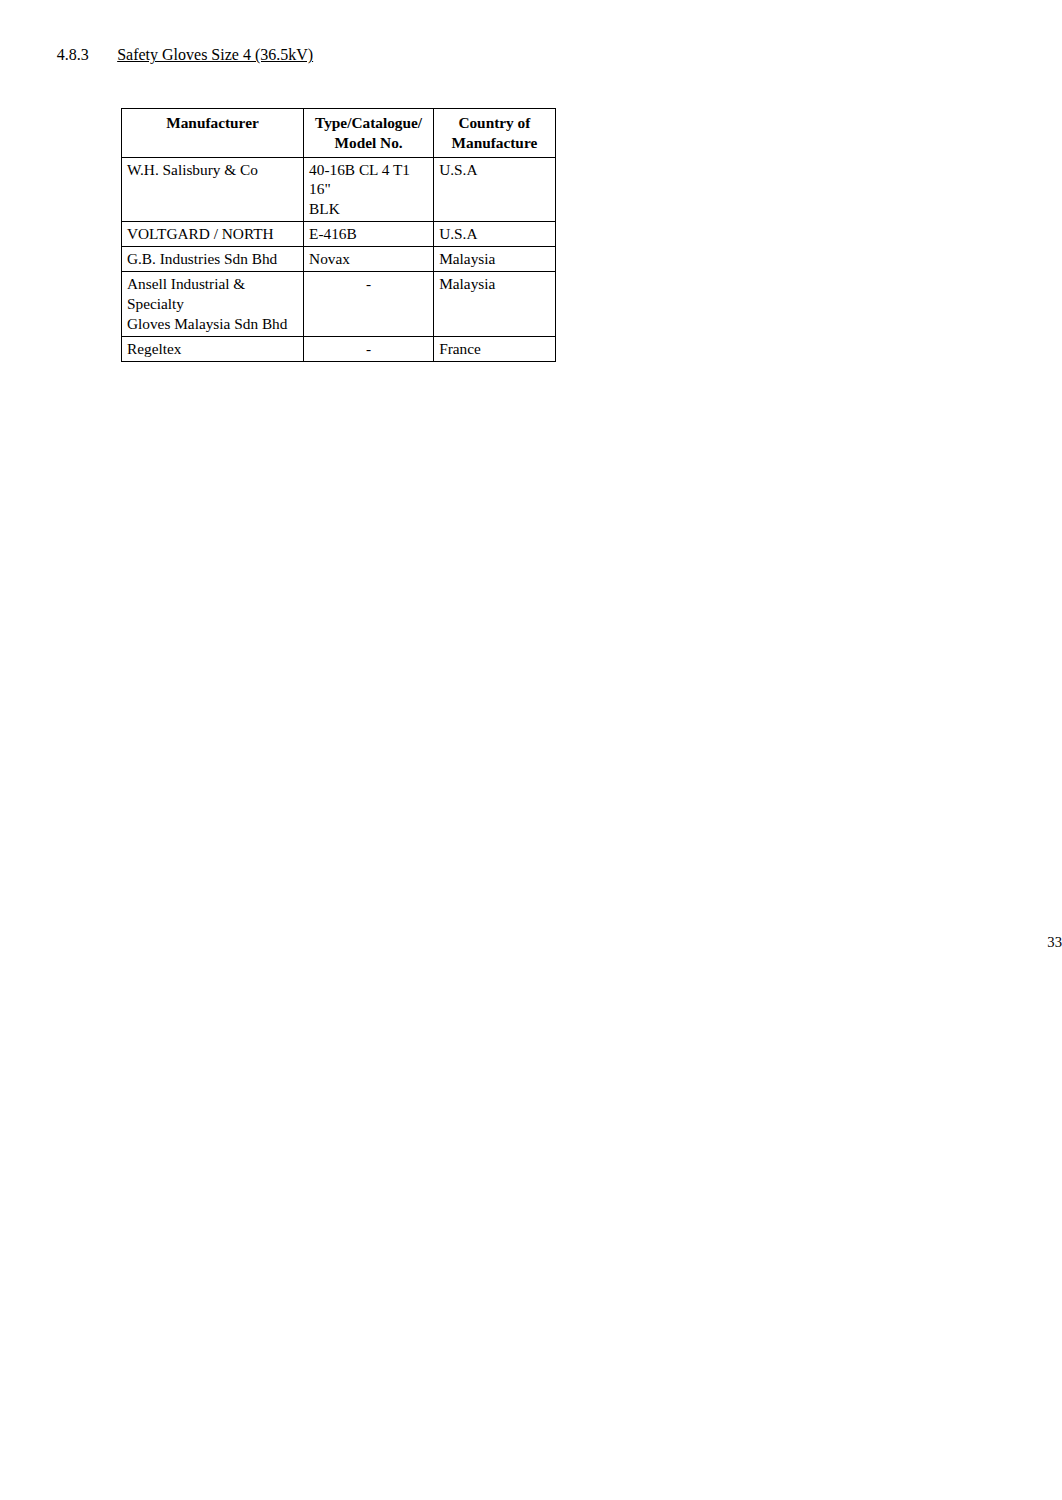4.8.3 Safety Gloves Size 4 (36.5kV)
| Manufacturer | Type/Catalogue/ Model No. | Country of Manufacture |
| --- | --- | --- |
| W.H. Salisbury & Co | 40-16B CL 4 T1 16" BLK | U.S.A |
| VOLTGARD / NORTH | E-416B | U.S.A |
| G.B. Industries Sdn Bhd | Novax | Malaysia |
| Ansell Industrial & Specialty Gloves Malaysia Sdn Bhd | - | Malaysia |
| Regeltex | - | France |
33